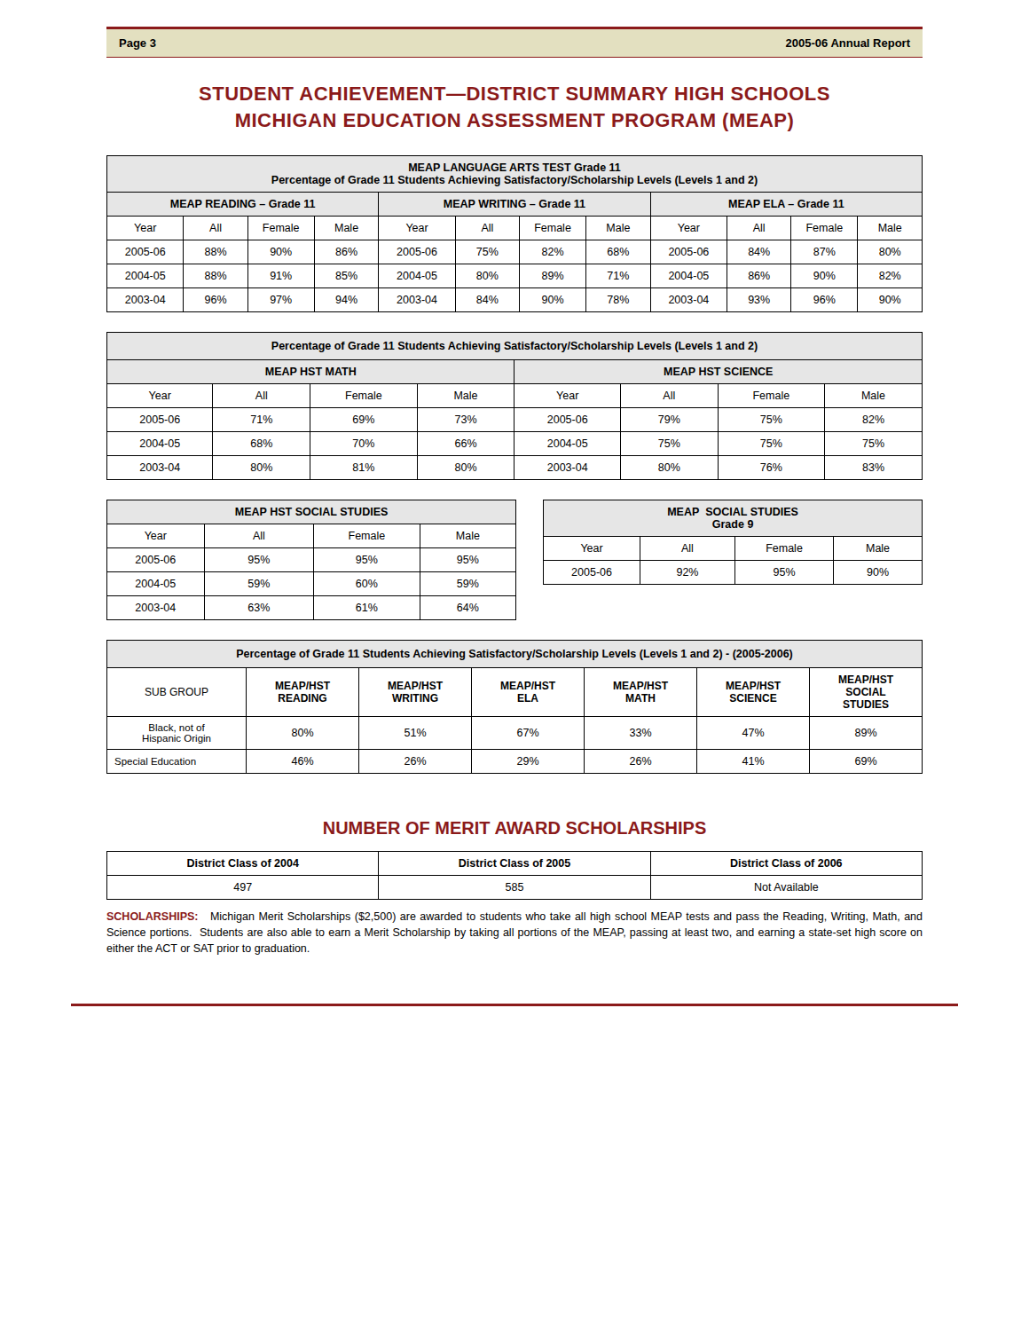Page 3 2005-06 Annual Report
STUDENT ACHIEVEMENT—DISTRICT SUMMARY HIGH SCHOOLS
MICHIGAN EDUCATION ASSESSMENT PROGRAM (MEAP)
| MEAP LANGUAGE ARTS TEST Grade 11 Percentage of Grade 11 Students Achieving Satisfactory/Scholarship Levels (Levels 1 and 2) |
| --- |
| MEAP READING – Grade 11 | MEAP WRITING – Grade 11 | MEAP ELA – Grade 11 |
| Year | All | Female | Male | Year | All | Female | Male | Year | All | Female | Male |
| 2005-06 | 88% | 90% | 86% | 2005-06 | 75% | 82% | 68% | 2005-06 | 84% | 87% | 80% |
| 2004-05 | 88% | 91% | 85% | 2004-05 | 80% | 89% | 71% | 2004-05 | 86% | 90% | 82% |
| 2003-04 | 96% | 97% | 94% | 2003-04 | 84% | 90% | 78% | 2003-04 | 93% | 96% | 90% |
| Percentage of Grade 11 Students Achieving Satisfactory/Scholarship Levels (Levels 1 and 2) |
| --- |
| MEAP HST MATH | MEAP HST SCIENCE |
| Year | All | Female | Male | Year | All | Female | Male |
| 2005-06 | 71% | 69% | 73% | 2005-06 | 79% | 75% | 82% |
| 2004-05 | 68% | 70% | 66% | 2004-05 | 75% | 75% | 75% |
| 2003-04 | 80% | 81% | 80% | 2003-04 | 80% | 76% | 83% |
| MEAP HST SOCIAL STUDIES |
| --- |
| Year | All | Female | Male |
| 2005-06 | 95% | 95% | 95% |
| 2004-05 | 59% | 60% | 59% |
| 2003-04 | 63% | 61% | 64% |
| MEAP SOCIAL STUDIES Grade 9 |
| --- |
| Year | All | Female | Male |
| 2005-06 | 92% | 95% | 90% |
| Percentage of Grade 11 Students Achieving Satisfactory/Scholarship Levels (Levels 1 and 2) - (2005-2006) |
| --- |
| SUB GROUP | MEAP/HST READING | MEAP/HST WRITING | MEAP/HST ELA | MEAP/HST MATH | MEAP/HST SCIENCE | MEAP/HST SOCIAL STUDIES |
| Black, not of Hispanic Origin | 80% | 51% | 67% | 33% | 47% | 89% |
| Special Education | 46% | 26% | 29% | 26% | 41% | 69% |
NUMBER OF MERIT AWARD SCHOLARSHIPS
| District Class of 2004 | District Class of 2005 | District Class of 2006 |
| 497 | 585 | Not Available |
SCHOLARSHIPS: Michigan Merit Scholarships ($2,500) are awarded to students who take all high school MEAP tests and pass the Reading, Writing, Math, and Science portions. Students are also able to earn a Merit Scholarship by taking all portions of the MEAP, passing at least two, and earning a state-set high score on either the ACT or SAT prior to graduation.